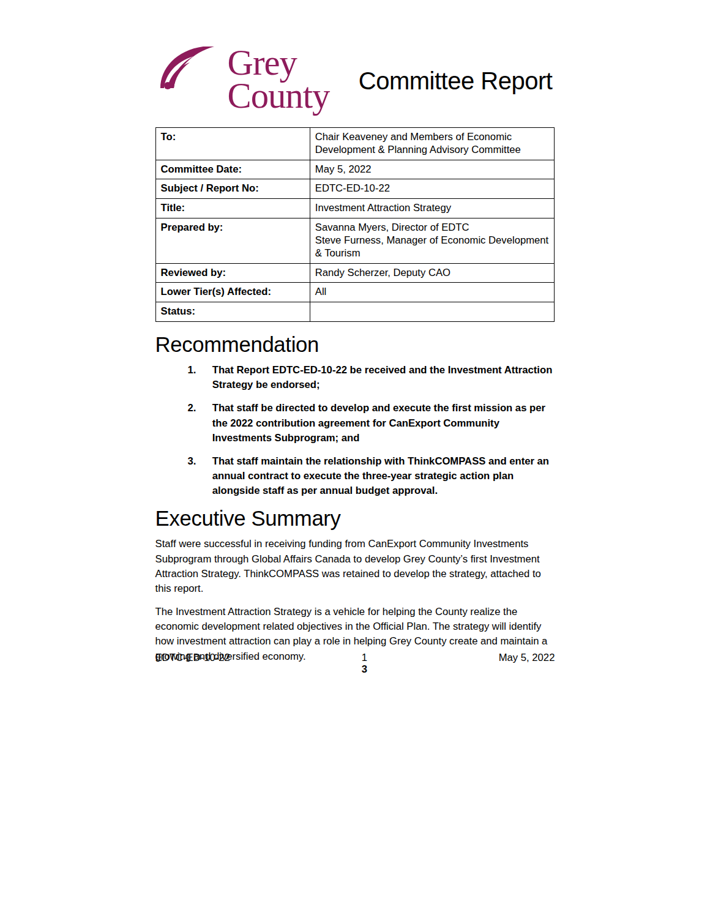Grey
County
Committee Report
| To: | Chair Keaveney and Members of Economic Development & Planning Advisory Committee |
| Committee Date: | May 5, 2022 |
| Subject / Report No: | EDTC-ED-10-22 |
| Title: | Investment Attraction Strategy |
| Prepared by: | Savanna Myers, Director of EDTC Steve Furness, Manager of Economic Development & Tourism |
| Reviewed by: | Randy Scherzer, Deputy CAO |
| Lower Tier(s) Affected: | All |
| Status: | |
Recommendation
That Report EDTC-ED-10-22 be received and the Investment Attraction Strategy be endorsed;
That staff be directed to develop and execute the first mission as per the 2022 contribution agreement for CanExport Community Investments Subprogram; and
That staff maintain the relationship with ThinkCOMPASS and enter an annual contract to execute the three-year strategic action plan alongside staff as per annual budget approval.
Executive Summary
Staff were successful in receiving funding from CanExport Community Investments Subprogram through Global Affairs Canada to develop Grey County’s first Investment Attraction Strategy. ThinkCOMPASS was retained to develop the strategy, attached to this report.
The Investment Attraction Strategy is a vehicle for helping the County realize the economic development related objectives in the Official Plan. The strategy will identify how investment attraction can play a role in helping Grey County create and maintain a growing and diversified economy.
EDTC-ED-10-22
1 3
May 5, 2022